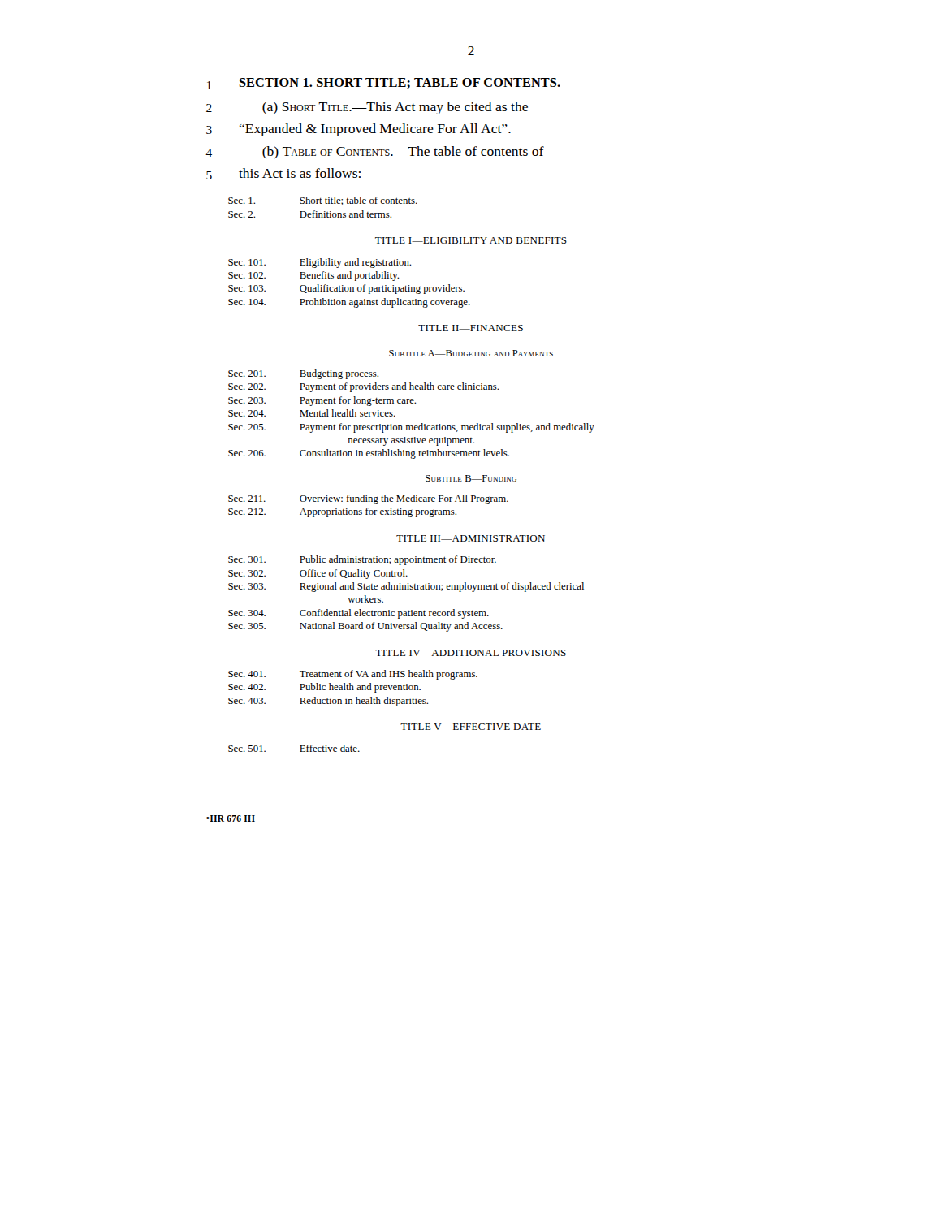2
1
SECTION 1. SHORT TITLE; TABLE OF CONTENTS.
2
(a) Short Title.—This Act may be cited as the
3
“Expanded & Improved Medicare For All Act”.
4
(b) Table of Contents.—The table of contents of
5
this Act is as follows:
Sec. 1. Short title; table of contents.
Sec. 2. Definitions and terms.
TITLE I—ELIGIBILITY AND BENEFITS
Sec. 101. Eligibility and registration.
Sec. 102. Benefits and portability.
Sec. 103. Qualification of participating providers.
Sec. 104. Prohibition against duplicating coverage.
TITLE II—FINANCES
Subtitle A—Budgeting and Payments
Sec. 201. Budgeting process.
Sec. 202. Payment of providers and health care clinicians.
Sec. 203. Payment for long-term care.
Sec. 204. Mental health services.
Sec. 205. Payment for prescription medications, medical supplies, and medicallynecessary assistive equipment.
Sec. 206. Consultation in establishing reimbursement levels.
Subtitle B—Funding
Sec. 211. Overview: funding the Medicare For All Program.
Sec. 212. Appropriations for existing programs.
TITLE III—ADMINISTRATION
Sec. 301. Public administration; appointment of Director.
Sec. 302. Office of Quality Control.
Sec. 303. Regional and State administration; employment of displaced clericalworkers.
Sec. 304. Confidential electronic patient record system.
Sec. 305. National Board of Universal Quality and Access.
TITLE IV—ADDITIONAL PROVISIONS
Sec. 401. Treatment of VA and IHS health programs.
Sec. 402. Public health and prevention.
Sec. 403. Reduction in health disparities.
TITLE V—EFFECTIVE DATE
Sec. 501. Effective date.
•HR 676 IH